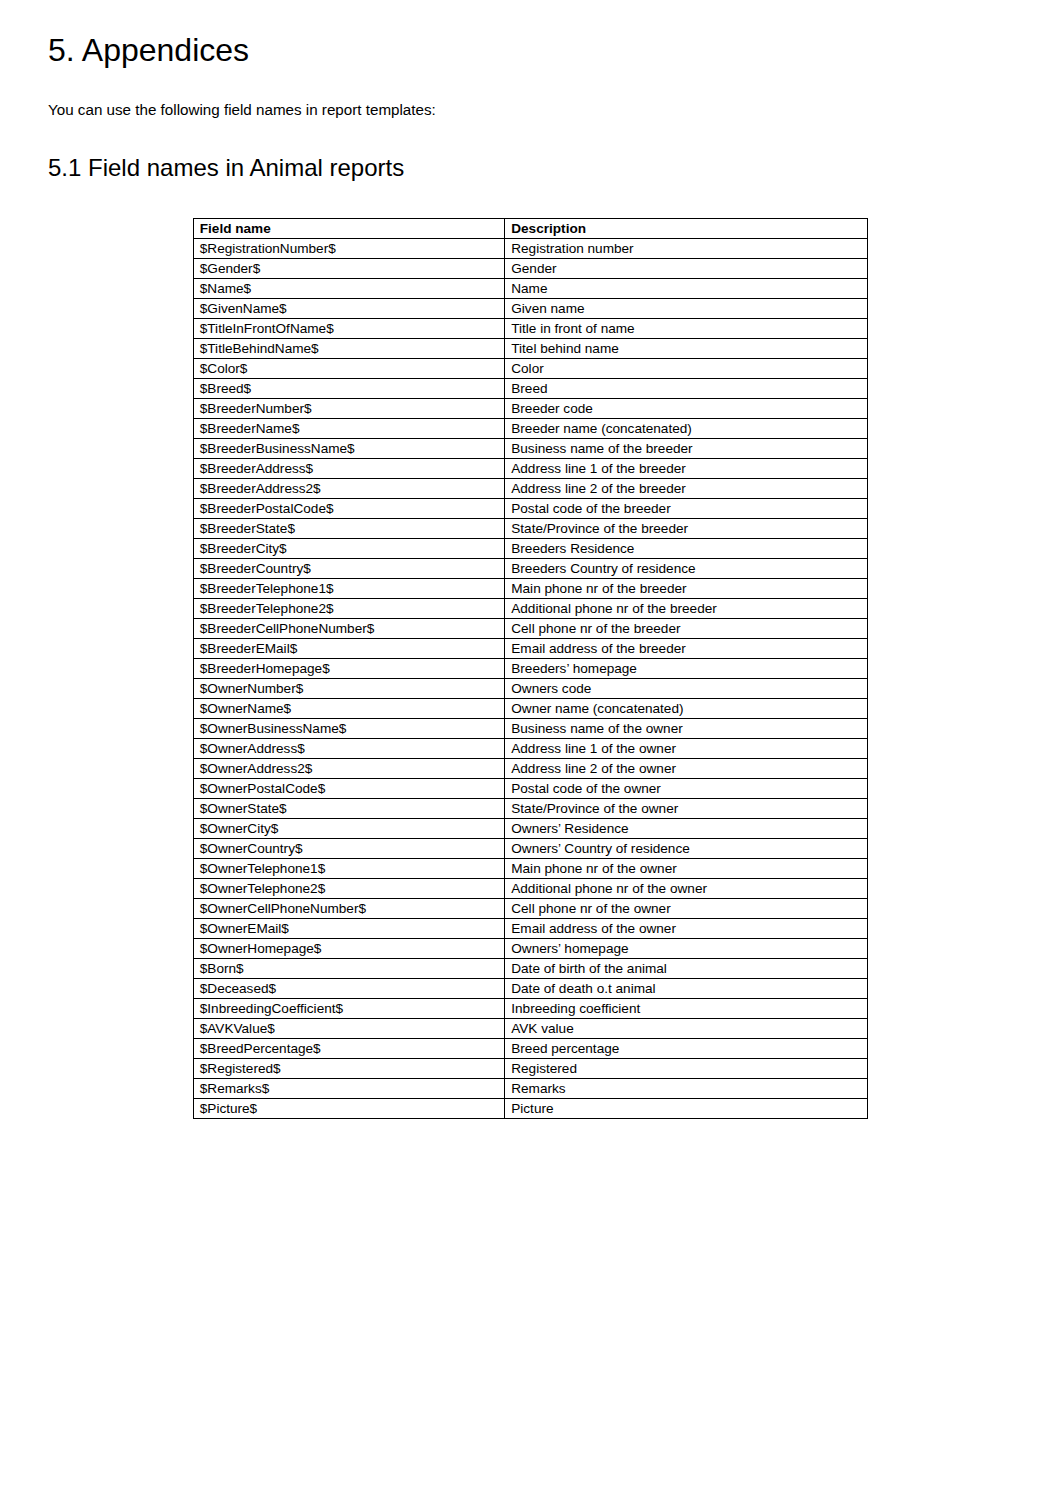5. Appendices
You can use the following field names in report templates:
5.1 Field names in Animal reports
| Field name | Description |
| --- | --- |
| $RegistrationNumber$ | Registration number |
| $Gender$ | Gender |
| $Name$ | Name |
| $GivenName$ | Given name |
| $TitleInFrontOfName$ | Title in front of name |
| $TitleBehindName$ | Titel behind name |
| $Color$ | Color |
| $Breed$ | Breed |
| $BreederNumber$ | Breeder code |
| $BreederName$ | Breeder name (concatenated) |
| $BreederBusinessName$ | Business name of the breeder |
| $BreederAddress$ | Address line 1 of the breeder |
| $BreederAddress2$ | Address line 2 of the breeder |
| $BreederPostalCode$ | Postal code of the breeder |
| $BreederState$ | State/Province of the breeder |
| $BreederCity$ | Breeders Residence |
| $BreederCountry$ | Breeders Country of residence |
| $BreederTelephone1$ | Main phone nr of the breeder |
| $BreederTelephone2$ | Additional phone nr of the breeder |
| $BreederCellPhoneNumber$ | Cell phone nr of the breeder |
| $BreederEMail$ | Email address of the breeder |
| $BreederHomepage$ | Breeders’ homepage |
| $OwnerNumber$ | Owners code |
| $OwnerName$ | Owner name (concatenated) |
| $OwnerBusinessName$ | Business name of the owner |
| $OwnerAddress$ | Address line 1 of the owner |
| $OwnerAddress2$ | Address line 2 of the owner |
| $OwnerPostalCode$ | Postal code of the owner |
| $OwnerState$ | State/Province of the owner |
| $OwnerCity$ | Owners’ Residence |
| $OwnerCountry$ | Owners’ Country of residence |
| $OwnerTelephone1$ | Main phone nr of the owner |
| $OwnerTelephone2$ | Additional phone nr of the owner |
| $OwnerCellPhoneNumber$ | Cell phone nr of the owner |
| $OwnerEMail$ | Email address of the owner |
| $OwnerHomepage$ | Owners’ homepage |
| $Born$ | Date of birth of the animal |
| $Deceased$ | Date of death o.t animal |
| $InbreedingCoefficient$ | Inbreeding coefficient |
| $AVKValue$ | AVK value |
| $BreedPercentage$ | Breed percentage |
| $Registered$ | Registered |
| $Remarks$ | Remarks |
| $Picture$ | Picture |